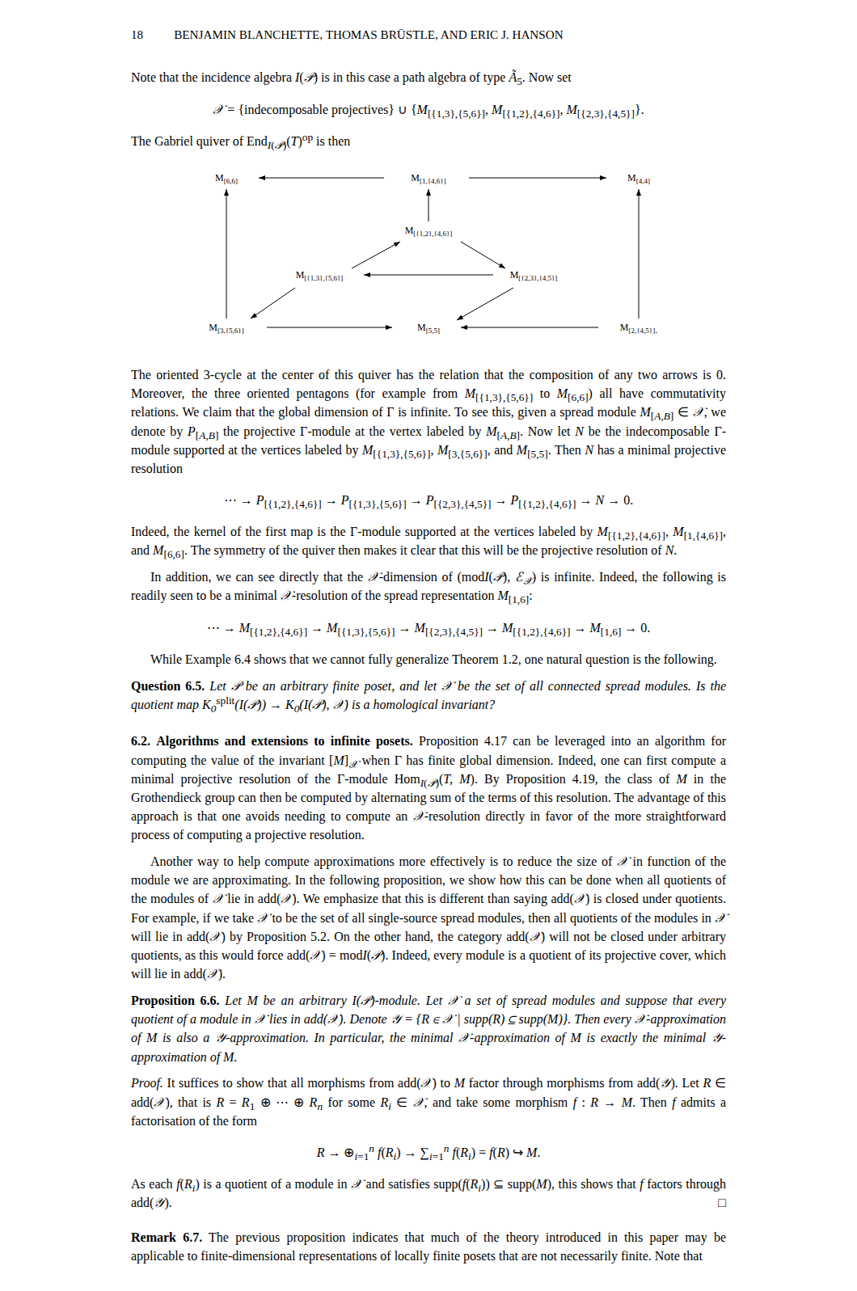18 BENJAMIN BLANCHETTE, THOMAS BRÜSTLE, AND ERIC J. HANSON
Note that the incidence algebra I(𝒫) is in this case a path algebra of type Ã5. Now set
𝒳 = {indecomposable projectives} ∪ {M[{1,3},{5,6}], M[{1,2},{4,6}], M[{2,3},{4,5}]}.
The Gabriel quiver of EndI(𝒫)(T)op is then
M[6,6] M[1,{4,6}] M[4,4] M[{1,2},{4,6}] M[{1,3},{5,6}] M[{2,3},{4,5}] M[3,{5,6}] M[5,5] M[2,{4,5}].
The oriented 3-cycle at the center of this quiver has the relation that the composition of any two arrows is 0. Moreover, the three oriented pentagons (for example from M[{1,3},{5,6}] to M[6,6]) all have commutativity relations. We claim that the global dimension of Γ is infinite. To see this, given a spread module M[A,B] ∈ 𝒳, we denote by P[A,B] the projective Γ-module at the vertex labeled by M[A,B]. Now let N be the indecomposable Γ-module supported at the vertices labeled by M[{1,3},{5,6}], M[3,{5,6}], and M[5,5]. Then N has a minimal projective resolution
⋯ → P[{1,2},{4,6}] → P[{1,3},{5,6}] → P[{2,3},{4,5}] → P[{1,2},{4,6}] → N → 0.
Indeed, the kernel of the first map is the Γ-module supported at the vertices labeled by M[{1,2},{4,6}], M[1,{4,6}], and M[6,6]. The symmetry of the quiver then makes it clear that this will be the projective resolution of N.
In addition, we can see directly that the 𝒳-dimension of (modI(𝒫), ℰ𝒳) is infinite. Indeed, the following is readily seen to be a minimal 𝒳-resolution of the spread representation M[1,6]:
⋯ → M[{1,2},{4,6}] → M[{1,3},{5,6}] → M[{2,3},{4,5}] → M[{1,2},{4,6}] → M[1,6] → 0.
While Example 6.4 shows that we cannot fully generalize Theorem 1.2, one natural question is the following.
Question 6.5. Let 𝒫 be an arbitrary finite poset, and let 𝒳 be the set of all connected spread modules. Is the quotient map K0split(I(𝒫)) → K0(I(𝒫), 𝒳) is a homological invariant?
6.2. Algorithms and extensions to infinite posets. Proposition 4.17 can be leveraged into an algorithm for computing the value of the invariant [M]𝒳 when Γ has finite global dimension. Indeed, one can first compute a minimal projective resolution of the Γ-module HomI(𝒫)(T, M). By Proposition 4.19, the class of M in the Grothendieck group can then be computed by alternating sum of the terms of this resolution. The advantage of this approach is that one avoids needing to compute an 𝒳-resolution directly in favor of the more straightforward process of computing a projective resolution.
Another way to help compute approximations more effectively is to reduce the size of 𝒳 in function of the module we are approximating. In the following proposition, we show how this can be done when all quotients of the modules of 𝒳 lie in add(𝒳). We emphasize that this is different than saying add(𝒳) is closed under quotients. For example, if we take 𝒳 to be the set of all single-source spread modules, then all quotients of the modules in 𝒳 will lie in add(𝒳) by Proposition 5.2. On the other hand, the category add(𝒳) will not be closed under arbitrary quotients, as this would force add(𝒳) = modI(𝒫). Indeed, every module is a quotient of its projective cover, which will lie in add(𝒳).
Proposition 6.6. Let M be an arbitrary I(𝒫)-module. Let 𝒳 a set of spread modules and suppose that every quotient of a module in 𝒳 lies in add(𝒳). Denote 𝒴 = {R ∈ 𝒳 | supp(R) ⊆ supp(M)}. Then every 𝒳-approximation of M is also a 𝒴-approximation. In particular, the minimal 𝒳-approximation of M is exactly the minimal 𝒴-approximation of M.
Proof. It suffices to show that all morphisms from add(𝒳) to M factor through morphisms from add(𝒴). Let R ∈ add(𝒳), that is R = R1 ⊕ ⋯ ⊕ Rn for some Ri ∈ 𝒳, and take some morphism f : R → M. Then f admits a factorisation of the form
R → ⊕i=1n f(Ri) → ∑i=1n f(Ri) = f(R) ↪ M.
As each f(Ri) is a quotient of a module in 𝒳 and satisfies supp(f(Ri)) ⊆ supp(M), this shows that f factors through add(𝒴). □
Remark 6.7. The previous proposition indicates that much of the theory introduced in this paper may be applicable to finite-dimensional representations of locally finite posets that are not necessarily finite. Note that